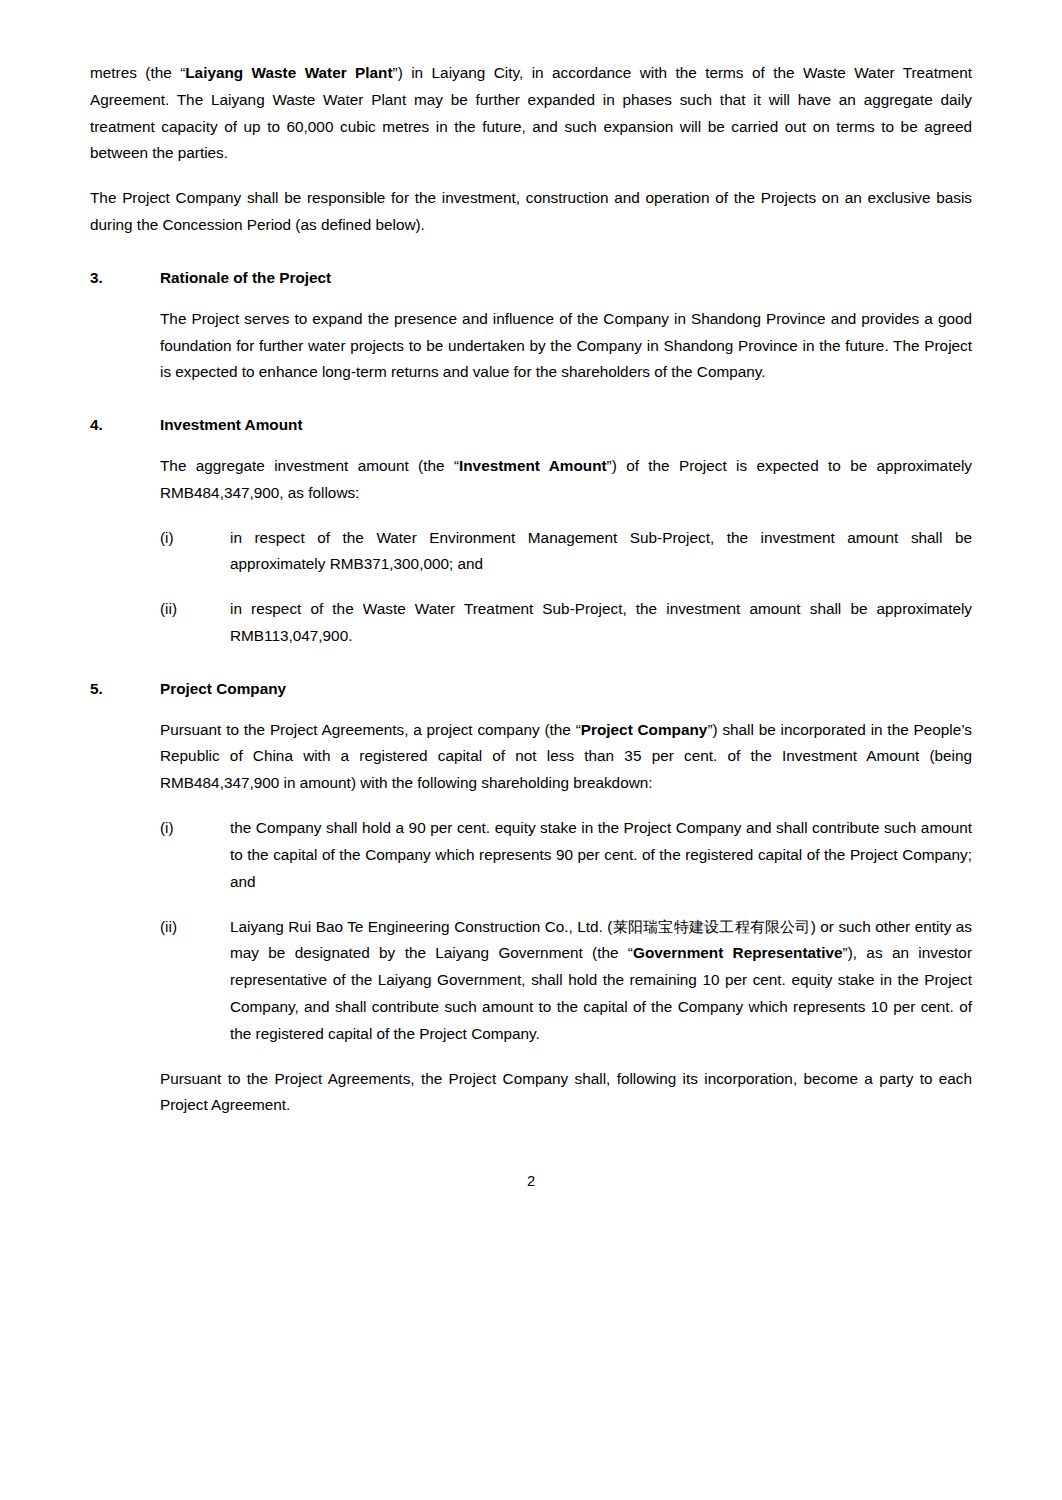metres (the “Laiyang Waste Water Plant”) in Laiyang City, in accordance with the terms of the Waste Water Treatment Agreement. The Laiyang Waste Water Plant may be further expanded in phases such that it will have an aggregate daily treatment capacity of up to 60,000 cubic metres in the future, and such expansion will be carried out on terms to be agreed between the parties.
The Project Company shall be responsible for the investment, construction and operation of the Projects on an exclusive basis during the Concession Period (as defined below).
3.
Rationale of the Project
The Project serves to expand the presence and influence of the Company in Shandong Province and provides a good foundation for further water projects to be undertaken by the Company in Shandong Province in the future. The Project is expected to enhance long-term returns and value for the shareholders of the Company.
4.
Investment Amount
The aggregate investment amount (the “Investment Amount”) of the Project is expected to be approximately RMB484,347,900, as follows:
(i)
in respect of the Water Environment Management Sub-Project, the investment amount shall be approximately RMB371,300,000; and
(ii)
in respect of the Waste Water Treatment Sub-Project, the investment amount shall be approximately RMB113,047,900.
5.
Project Company
Pursuant to the Project Agreements, a project company (the “Project Company”) shall be incorporated in the People’s Republic of China with a registered capital of not less than 35 per cent. of the Investment Amount (being RMB484,347,900 in amount) with the following shareholding breakdown:
(i)
the Company shall hold a 90 per cent. equity stake in the Project Company and shall contribute such amount to the capital of the Company which represents 90 per cent. of the registered capital of the Project Company; and
(ii)
Laiyang Rui Bao Te Engineering Construction Co., Ltd. (莱阳瑞宝特建设工程有限公司) or such other entity as may be designated by the Laiyang Government (the “Government Representative”), as an investor representative of the Laiyang Government, shall hold the remaining 10 per cent. equity stake in the Project Company, and shall contribute such amount to the capital of the Company which represents 10 per cent. of the registered capital of the Project Company.
Pursuant to the Project Agreements, the Project Company shall, following its incorporation, become a party to each Project Agreement.
2